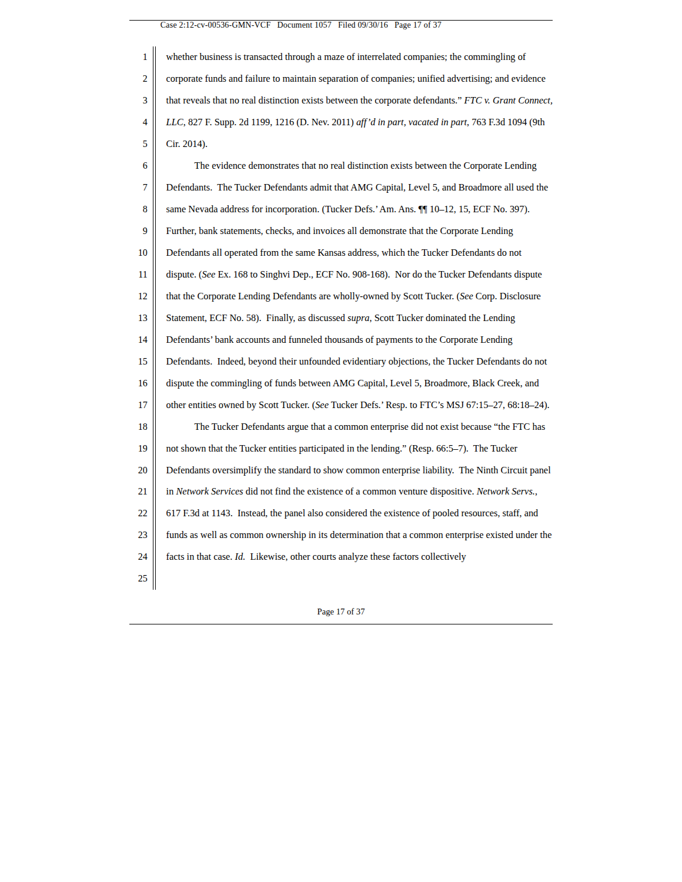Case 2:12-cv-00536-GMN-VCF Document 1057 Filed 09/30/16 Page 17 of 37
1
2
3
4
5
6
7
8
9
10
11
12
13
14
15
16
17
18
19
20
21
22
23
24
25
whether business is transacted through a maze of interrelated companies; the commingling of corporate funds and failure to maintain separation of companies; unified advertising; and evidence that reveals that no real distinction exists between the corporate defendants.” FTC v. Grant Connect, LLC, 827 F. Supp. 2d 1199, 1216 (D. Nev. 2011) aff’d in part, vacated in part, 763 F.3d 1094 (9th Cir. 2014).
The evidence demonstrates that no real distinction exists between the Corporate Lending Defendants. The Tucker Defendants admit that AMG Capital, Level 5, and Broadmore all used the same Nevada address for incorporation. (Tucker Defs.’ Am. Ans. ¶¶ 10–12, 15, ECF No. 397). Further, bank statements, checks, and invoices all demonstrate that the Corporate Lending Defendants all operated from the same Kansas address, which the Tucker Defendants do not dispute. (See Ex. 168 to Singhvi Dep., ECF No. 908-168). Nor do the Tucker Defendants dispute that the Corporate Lending Defendants are wholly-owned by Scott Tucker. (See Corp. Disclosure Statement, ECF No. 58). Finally, as discussed supra, Scott Tucker dominated the Lending Defendants’ bank accounts and funneled thousands of payments to the Corporate Lending Defendants. Indeed, beyond their unfounded evidentiary objections, the Tucker Defendants do not dispute the commingling of funds between AMG Capital, Level 5, Broadmore, Black Creek, and other entities owned by Scott Tucker. (See Tucker Defs.’ Resp. to FTC’s MSJ 67:15–27, 68:18–24).
The Tucker Defendants argue that a common enterprise did not exist because “the FTC has not shown that the Tucker entities participated in the lending.” (Resp. 66:5–7). The Tucker Defendants oversimplify the standard to show common enterprise liability. The Ninth Circuit panel in Network Services did not find the existence of a common venture dispositive. Network Servs., 617 F.3d at 1143. Instead, the panel also considered the existence of pooled resources, staff, and funds as well as common ownership in its determination that a common enterprise existed under the facts in that case. Id. Likewise, other courts analyze these factors collectively
Page 17 of 37